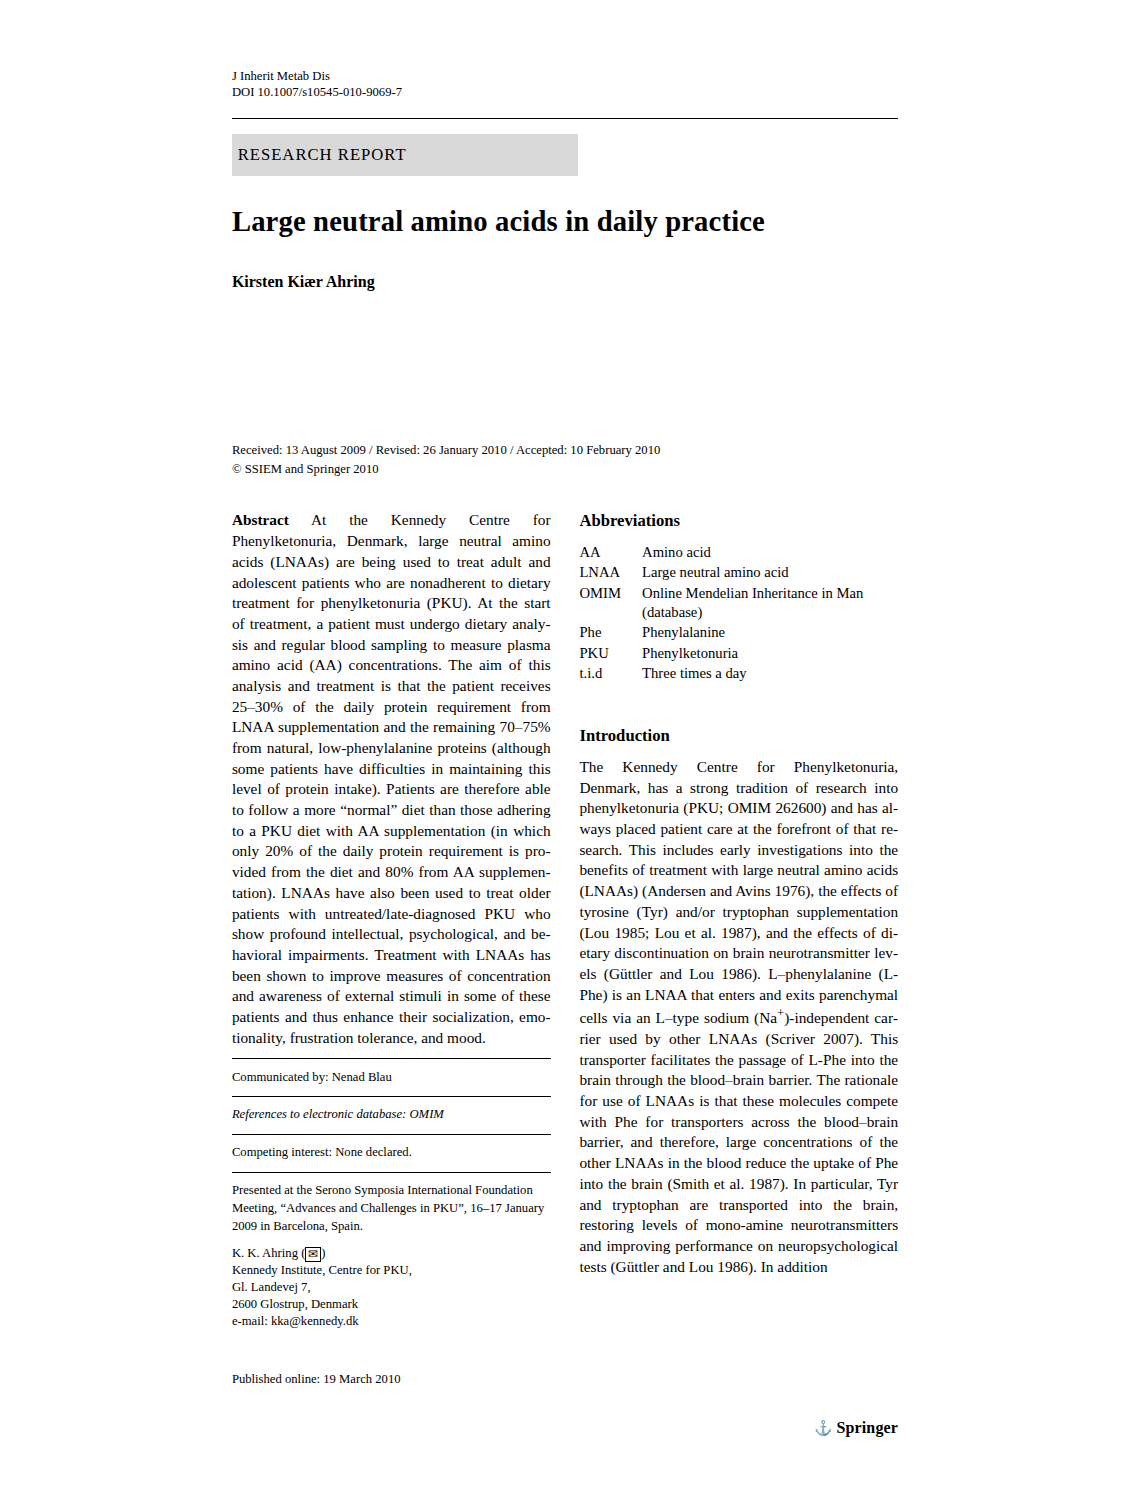J Inherit Metab Dis
DOI 10.1007/s10545-010-9069-7
RESEARCH REPORT
Large neutral amino acids in daily practice
Kirsten Kiær Ahring
Received: 13 August 2009 / Revised: 26 January 2010 / Accepted: 10 February 2010
© SSIEM and Springer 2010
Abstract At the Kennedy Centre for Phenylketonuria, Denmark, large neutral amino acids (LNAAs) are being used to treat adult and adolescent patients who are nonadherent to dietary treatment for phenylketonuria (PKU). At the start of treatment, a patient must undergo dietary analysis and regular blood sampling to measure plasma amino acid (AA) concentrations. The aim of this analysis and treatment is that the patient receives 25–30% of the daily protein requirement from LNAA supplementation and the remaining 70–75% from natural, low-phenylalanine proteins (although some patients have difficulties in maintaining this level of protein intake). Patients are therefore able to follow a more “normal” diet than those adhering to a PKU diet with AA supplementation (in which only 20% of the daily protein requirement is provided from the diet and 80% from AA supplementation). LNAAs have also been used to treat older patients with untreated/late-diagnosed PKU who show profound intellectual, psychological, and behavioral impairments. Treatment with LNAAs has been shown to improve measures of concentration and awareness of external stimuli in some of these patients and thus enhance their socialization, emotionality, frustration tolerance, and mood.
Communicated by: Nenad Blau
References to electronic database: OMIM
Competing interest: None declared.
Presented at the Serono Symposia International Foundation Meeting, “Advances and Challenges in PKU”, 16–17 January 2009 in Barcelona, Spain.
K. K. Ahring (✉)
Kennedy Institute, Centre for PKU,
Gl. Landevej 7,
2600 Glostrup, Denmark
e-mail: kka@kennedy.dk
Published online: 19 March 2010
Abbreviations
| AA | Amino acid |
| LNAA | Large neutral amino acid |
| OMIM | Online Mendelian Inheritance in Man (database) |
| Phe | Phenylalanine |
| PKU | Phenylketonuria |
| t.i.d | Three times a day |
Introduction
The Kennedy Centre for Phenylketonuria, Denmark, has a strong tradition of research into phenylketonuria (PKU; OMIM 262600) and has always placed patient care at the forefront of that research. This includes early investigations into the benefits of treatment with large neutral amino acids (LNAAs) (Andersen and Avins 1976), the effects of tyrosine (Tyr) and/or tryptophan supplementation (Lou 1985; Lou et al. 1987), and the effects of dietary discontinuation on brain neurotransmitter levels (Güttler and Lou 1986). L–phenylalanine (L-Phe) is an LNAA that enters and exits parenchymal cells via an L–type sodium (Na+)-independent carrier used by other LNAAs (Scriver 2007). This transporter facilitates the passage of L-Phe into the brain through the blood–brain barrier. The rationale for use of LNAAs is that these molecules compete with Phe for transporters across the blood–brain barrier, and therefore, large concentrations of the other LNAAs in the blood reduce the uptake of Phe into the brain (Smith et al. 1987). In particular, Tyr and tryptophan are transported into the brain, restoring levels of mono-amine neurotransmitters and improving performance on neuropsychological tests (Güttler and Lou 1986). In addition
⚓Springer